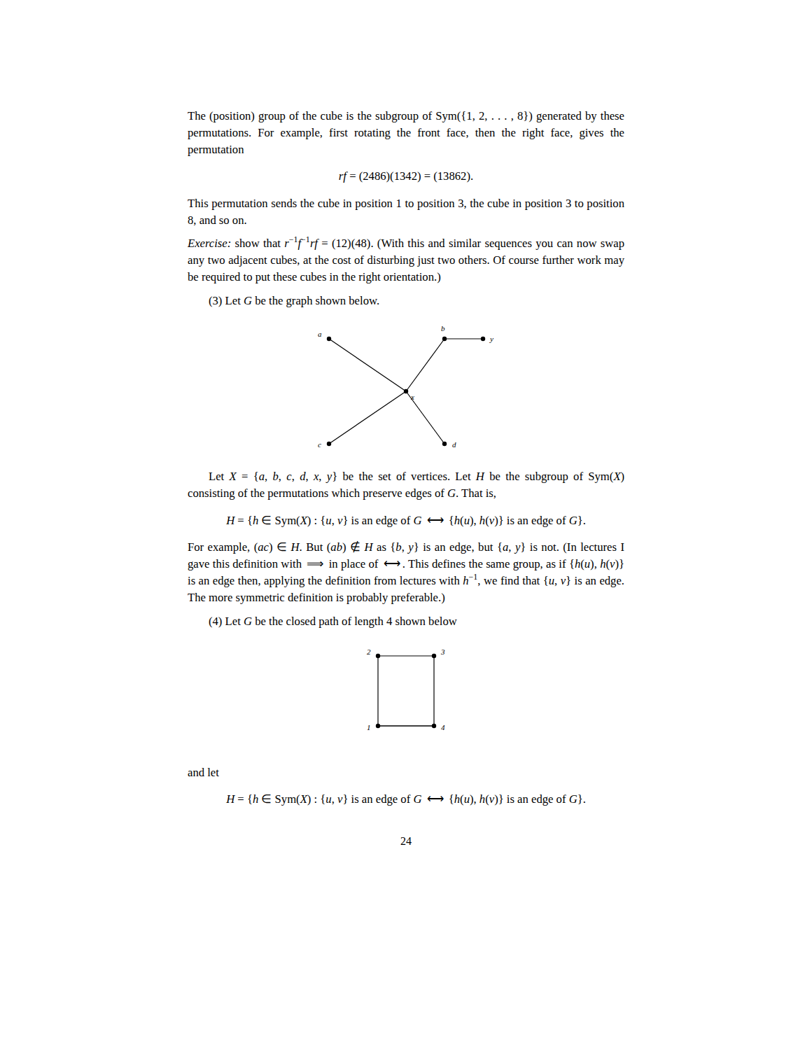The (position) group of the cube is the subgroup of Sym({1, 2, . . . , 8}) generated by these permutations. For example, first rotating the front face, then the right face, gives the permutation
rf = (2486)(1342) = (13862).
This permutation sends the cube in position 1 to position 3, the cube in position 3 to position 8, and so on.
Exercise: show that r−1f−1rf = (12)(48). (With this and similar sequences you can now swap any two adjacent cubes, at the cost of disturbing just two others. Of course further work may be required to put these cubes in the right orientation.)
(3) Let G be the graph shown below.
a b y x c d
Let X = {a, b, c, d, x, y} be the set of vertices. Let H be the subgroup of Sym(X) consisting of the permutations which preserve edges of G. That is,
H = {h ∈ Sym(X) : {u, v} is an edge of G ⟷ {h(u), h(v)} is an edge of G}.
For example, (ac) ∈ H. But (ab) ∉ H as {b, y} is an edge, but {a, y} is not. (In lectures I gave this definition with ⟹ in place of ⟷. This defines the same group, as if {h(u), h(v)} is an edge then, applying the definition from lectures with h−1, we find that {u, v} is an edge. The more symmetric definition is probably preferable.)
(4) Let G be the closed path of length 4 shown below
2 3 1 4
and let
H = {h ∈ Sym(X) : {u, v} is an edge of G ⟷ {h(u), h(v)} is an edge of G}.
24